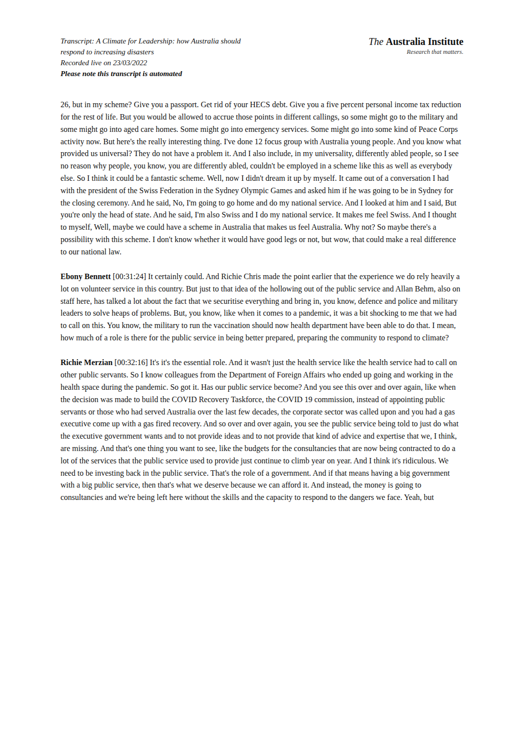Transcript: A Climate for Leadership: how Australia should
respond to increasing disasters
Recorded live on 23/03/2022
Please note this transcript is automated
The Australia Institute
Research that matters.
26, but in my scheme? Give you a passport. Get rid of your HECS debt. Give you a five percent personal income tax reduction for the rest of life. But you would be allowed to accrue those points in different callings, so some might go to the military and some might go into aged care homes. Some might go into emergency services. Some might go into some kind of Peace Corps activity now. But here's the really interesting thing. I've done 12 focus group with Australia young people. And you know what provided us universal? They do not have a problem it. And I also include, in my universality, differently abled people, so I see no reason why people, you know, you are differently abled, couldn't be employed in a scheme like this as well as everybody else. So I think it could be a fantastic scheme. Well, now I didn't dream it up by myself. It came out of a conversation I had with the president of the Swiss Federation in the Sydney Olympic Games and asked him if he was going to be in Sydney for the closing ceremony. And he said, No, I'm going to go home and do my national service. And I looked at him and I said, But you're only the head of state. And he said, I'm also Swiss and I do my national service. It makes me feel Swiss. And I thought to myself, Well, maybe we could have a scheme in Australia that makes us feel Australia. Why not? So maybe there's a possibility with this scheme. I don't know whether it would have good legs or not, but wow, that could make a real difference to our national law.
Ebony Bennett [00:31:24] It certainly could. And Richie Chris made the point earlier that the experience we do rely heavily a lot on volunteer service in this country. But just to that idea of the hollowing out of the public service and Allan Behm, also on staff here, has talked a lot about the fact that we securitise everything and bring in, you know, defence and police and military leaders to solve heaps of problems. But, you know, like when it comes to a pandemic, it was a bit shocking to me that we had to call on this. You know, the military to run the vaccination should now health department have been able to do that. I mean, how much of a role is there for the public service in being better prepared, preparing the community to respond to climate?
Richie Merzian [00:32:16] It's it's the essential role. And it wasn't just the health service like the health service had to call on other public servants. So I know colleagues from the Department of Foreign Affairs who ended up going and working in the health space during the pandemic. So got it. Has our public service become? And you see this over and over again, like when the decision was made to build the COVID Recovery Taskforce, the COVID 19 commission, instead of appointing public servants or those who had served Australia over the last few decades, the corporate sector was called upon and you had a gas executive come up with a gas fired recovery. And so over and over again, you see the public service being told to just do what the executive government wants and to not provide ideas and to not provide that kind of advice and expertise that we, I think, are missing. And that's one thing you want to see, like the budgets for the consultancies that are now being contracted to do a lot of the services that the public service used to provide just continue to climb year on year. And I think it's ridiculous. We need to be investing back in the public service. That's the role of a government. And if that means having a big government with a big public service, then that's what we deserve because we can afford it. And instead, the money is going to consultancies and we're being left here without the skills and the capacity to respond to the dangers we face. Yeah, but